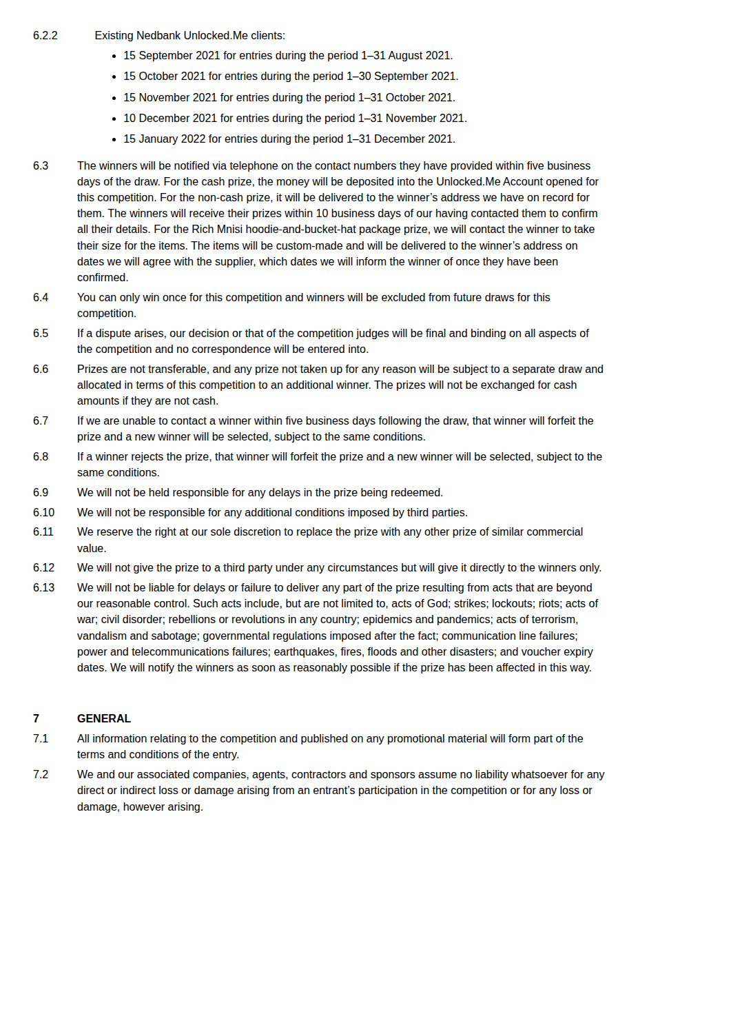6.2.2
Existing Nedbank Unlocked.Me clients:
15 September 2021 for entries during the period 1–31 August 2021.
15 October 2021 for entries during the period 1–30 September 2021.
15 November 2021 for entries during the period 1–31 October 2021.
10 December 2021 for entries during the period 1–31 November 2021.
15 January 2022 for entries during the period 1–31 December 2021.
6.3
The winners will be notified via telephone on the contact numbers they have provided within five business days of the draw. For the cash prize, the money will be deposited into the Unlocked.Me Account opened for this competition. For the non-cash prize, it will be delivered to the winner’s address we have on record for them. The winners will receive their prizes within 10 business days of our having contacted them to confirm all their details. For the Rich Mnisi hoodie-and-bucket-hat package prize, we will contact the winner to take their size for the items. The items will be custom-made and will be delivered to the winner’s address on dates we will agree with the supplier, which dates we will inform the winner of once they have been confirmed.
6.4
You can only win once for this competition and winners will be excluded from future draws for this competition.
6.5
If a dispute arises, our decision or that of the competition judges will be final and binding on all aspects of the competition and no correspondence will be entered into.
6.6
Prizes are not transferable, and any prize not taken up for any reason will be subject to a separate draw and allocated in terms of this competition to an additional winner. The prizes will not be exchanged for cash amounts if they are not cash.
6.7
If we are unable to contact a winner within five business days following the draw, that winner will forfeit the prize and a new winner will be selected, subject to the same conditions.
6.8
If a winner rejects the prize, that winner will forfeit the prize and a new winner will be selected, subject to the same conditions.
6.9
We will not be held responsible for any delays in the prize being redeemed.
6.10
We will not be responsible for any additional conditions imposed by third parties.
6.11
We reserve the right at our sole discretion to replace the prize with any other prize of similar commercial value.
6.12
We will not give the prize to a third party under any circumstances but will give it directly to the winners only.
6.13
We will not be liable for delays or failure to deliver any part of the prize resulting from acts that are beyond our reasonable control. Such acts include, but are not limited to, acts of God; strikes; lockouts; riots; acts of war; civil disorder; rebellions or revolutions in any country; epidemics and pandemics; acts of terrorism, vandalism and sabotage; governmental regulations imposed after the fact; communication line failures; power and telecommunications failures; earthquakes, fires, floods and other disasters; and voucher expiry dates. We will notify the winners as soon as reasonably possible if the prize has been affected in this way.
7 GENERAL
7.1
All information relating to the competition and published on any promotional material will form part of the terms and conditions of the entry.
7.2
We and our associated companies, agents, contractors and sponsors assume no liability whatsoever for any direct or indirect loss or damage arising from an entrant’s participation in the competition or for any loss or damage, however arising.